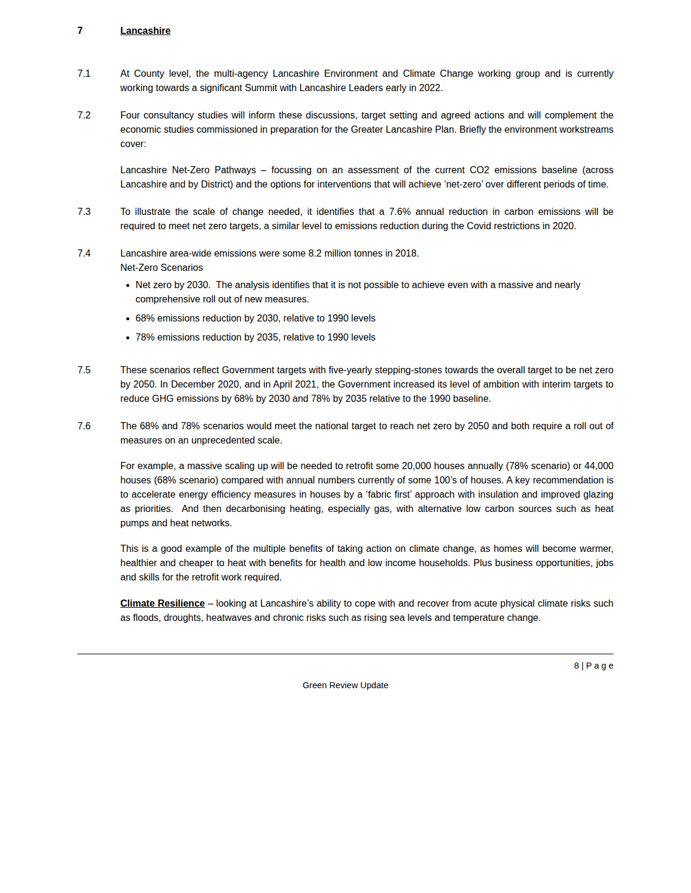7
Lancashire
7.1
At County level, the multi-agency Lancashire Environment and Climate Change working group and is currently working towards a significant Summit with Lancashire Leaders early in 2022.
7.2
Four consultancy studies will inform these discussions, target setting and agreed actions and will complement the economic studies commissioned in preparation for the Greater Lancashire Plan. Briefly the environment workstreams cover:
Lancashire Net-Zero Pathways – focussing on an assessment of the current CO2 emissions baseline (across Lancashire and by District) and the options for interventions that will achieve ‘net-zero’ over different periods of time.
7.3
To illustrate the scale of change needed, it identifies that a 7.6% annual reduction in carbon emissions will be required to meet net zero targets, a similar level to emissions reduction during the Covid restrictions in 2020.
7.4
Lancashire area-wide emissions were some 8.2 million tonnes in 2018.
Net-Zero Scenarios
Net zero by 2030. The analysis identifies that it is not possible to achieve even with a massive and nearly comprehensive roll out of new measures.
68% emissions reduction by 2030, relative to 1990 levels
78% emissions reduction by 2035, relative to 1990 levels
7.5
These scenarios reflect Government targets with five-yearly stepping-stones towards the overall target to be net zero by 2050. In December 2020, and in April 2021, the Government increased its level of ambition with interim targets to reduce GHG emissions by 68% by 2030 and 78% by 2035 relative to the 1990 baseline.
7.6
The 68% and 78% scenarios would meet the national target to reach net zero by 2050 and both require a roll out of measures on an unprecedented scale.
For example, a massive scaling up will be needed to retrofit some 20,000 houses annually (78% scenario) or 44,000 houses (68% scenario) compared with annual numbers currently of some 100’s of houses. A key recommendation is to accelerate energy efficiency measures in houses by a ‘fabric first’ approach with insulation and improved glazing as priorities. And then decarbonising heating, especially gas, with alternative low carbon sources such as heat pumps and heat networks.
This is a good example of the multiple benefits of taking action on climate change, as homes will become warmer, healthier and cheaper to heat with benefits for health and low income households. Plus business opportunities, jobs and skills for the retrofit work required.
Climate Resilience – looking at Lancashire’s ability to cope with and recover from acute physical climate risks such as floods, droughts, heatwaves and chronic risks such as rising sea levels and temperature change.
8 | P a g e
Green Review Update